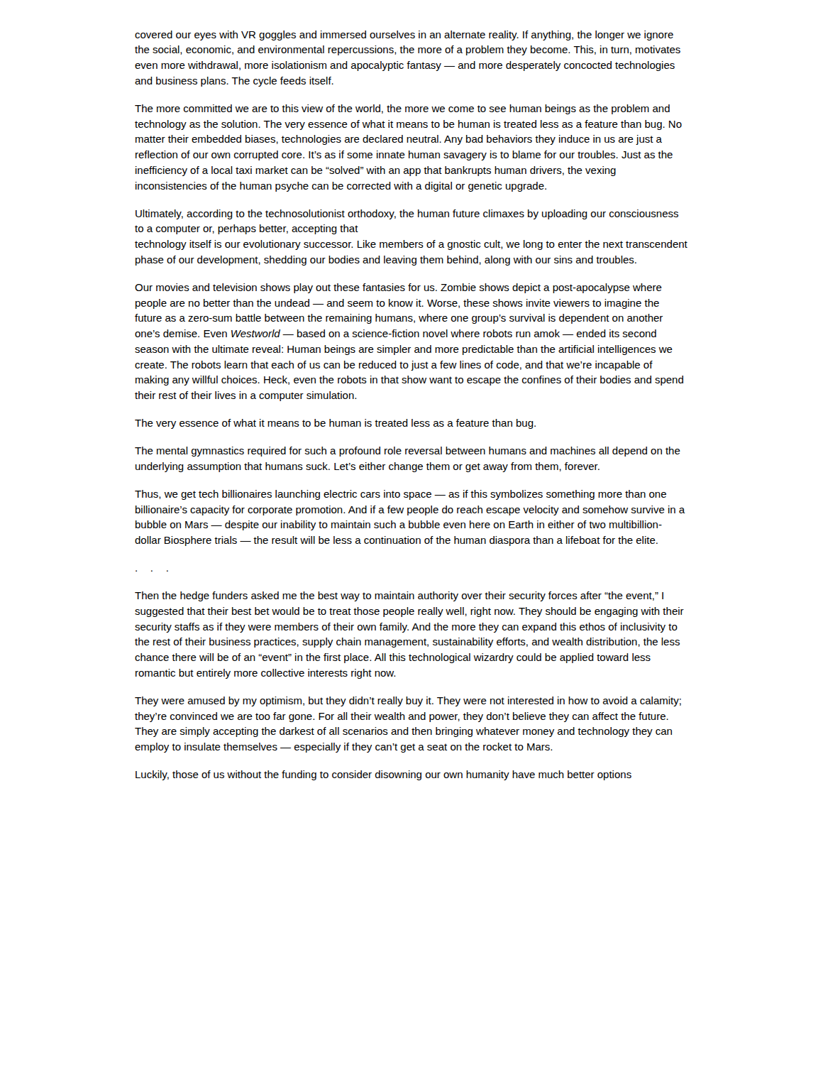covered our eyes with VR goggles and immersed ourselves in an alternate reality. If anything, the longer we ignore the social, economic, and environmental repercussions, the more of a problem they become. This, in turn, motivates even more withdrawal, more isolationism and apocalyptic fantasy — and more desperately concocted technologies and business plans. The cycle feeds itself.
The more committed we are to this view of the world, the more we come to see human beings as the problem and technology as the solution. The very essence of what it means to be human is treated less as a feature than bug. No matter their embedded biases, technologies are declared neutral. Any bad behaviors they induce in us are just a reflection of our own corrupted core. It’s as if some innate human savagery is to blame for our troubles. Just as the inefficiency of a local taxi market can be “solved” with an app that bankrupts human drivers, the vexing inconsistencies of the human psyche can be corrected with a digital or genetic upgrade.
Ultimately, according to the technosolutionist orthodoxy, the human future climaxes by uploading our consciousness to a computer or, perhaps better, accepting that
technology itself is our evolutionary successor. Like members of a gnostic cult, we long to enter the next transcendent phase of our development, shedding our bodies and leaving them behind, along with our sins and troubles.
Our movies and television shows play out these fantasies for us. Zombie shows depict a post-apocalypse where people are no better than the undead — and seem to know it. Worse, these shows invite viewers to imagine the future as a zero-sum battle between the remaining humans, where one group’s survival is dependent on another one’s demise. Even Westworld — based on a science-fiction novel where robots run amok — ended its second season with the ultimate reveal: Human beings are simpler and more predictable than the artificial intelligences we create. The robots learn that each of us can be reduced to just a few lines of code, and that we’re incapable of making any willful choices. Heck, even the robots in that show want to escape the confines of their bodies and spend their rest of their lives in a computer simulation.
The very essence of what it means to be human is treated less as a feature than bug.
The mental gymnastics required for such a profound role reversal between humans and machines all depend on the underlying assumption that humans suck. Let’s either change them or get away from them, forever.
Thus, we get tech billionaires launching electric cars into space — as if this symbolizes something more than one billionaire’s capacity for corporate promotion. And if a few people do reach escape velocity and somehow survive in a bubble on Mars — despite our inability to maintain such a bubble even here on Earth in either of two multibillion- dollar Biosphere trials — the result will be less a continuation of the human diaspora than a lifeboat for the elite.
. . .
Then the hedge funders asked me the best way to maintain authority over their security forces after “the event,” I suggested that their best bet would be to treat those people really well, right now. They should be engaging with their security staffs as if they were members of their own family. And the more they can expand this ethos of inclusivity to the rest of their business practices, supply chain management, sustainability efforts, and wealth distribution, the less chance there will be of an “event” in the first place. All this technological wizardry could be applied toward less romantic but entirely more collective interests right now.
They were amused by my optimism, but they didn’t really buy it. They were not interested in how to avoid a calamity; they’re convinced we are too far gone. For all their wealth and power, they don’t believe they can affect the future. They are simply accepting the darkest of all scenarios and then bringing whatever money and technology they can employ to insulate themselves — especially if they can’t get a seat on the rocket to Mars.
Luckily, those of us without the funding to consider disowning our own humanity have much better options